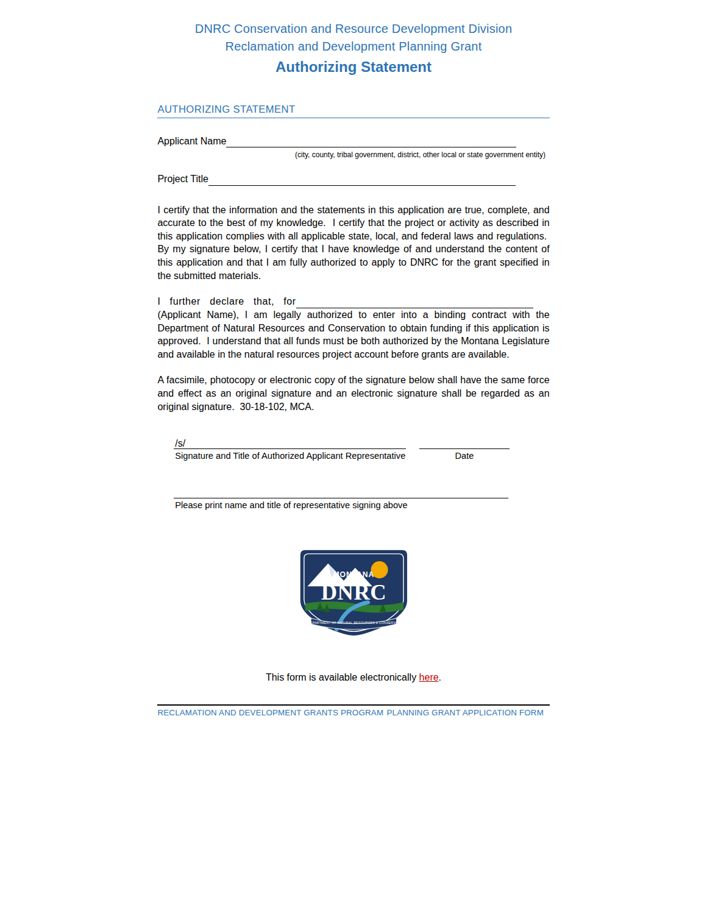DNRC Conservation and Resource Development Division
Reclamation and Development Planning Grant
Authorizing Statement
AUTHORIZING STATEMENT
Applicant Name
(city, county, tribal government, district, other local or state government entity)
Project Title
I certify that the information and the statements in this application are true, complete, and accurate to the best of my knowledge. I certify that the project or activity as described in this application complies with all applicable state, local, and federal laws and regulations. By my signature below, I certify that I have knowledge of and understand the content of this application and that I am fully authorized to apply to DNRC for the grant specified in the submitted materials.
I further declare that, for
(Applicant Name), I am legally authorized to enter into a binding contract with the Department of Natural Resources and Conservation to obtain funding if this application is approved. I understand that all funds must be both authorized by the Montana Legislature and available in the natural resources project account before grants are available.
A facsimile, photocopy or electronic copy of the signature below shall have the same force and effect as an original signature and an electronic signature shall be regarded as an original signature. 30-18-102, MCA.
/s/
Signature and Title of Authorized Applicant Representative
Date
Please print name and title of representative signing above
MONTANA DNRC MT DEPARTMENT OF NATURAL RESOURCES & CONSERVATION
This form is available electronically here.
RECLAMATION AND DEVELOPMENT GRANTS PROGRAM
PLANNING GRANT APPLICATION FORM